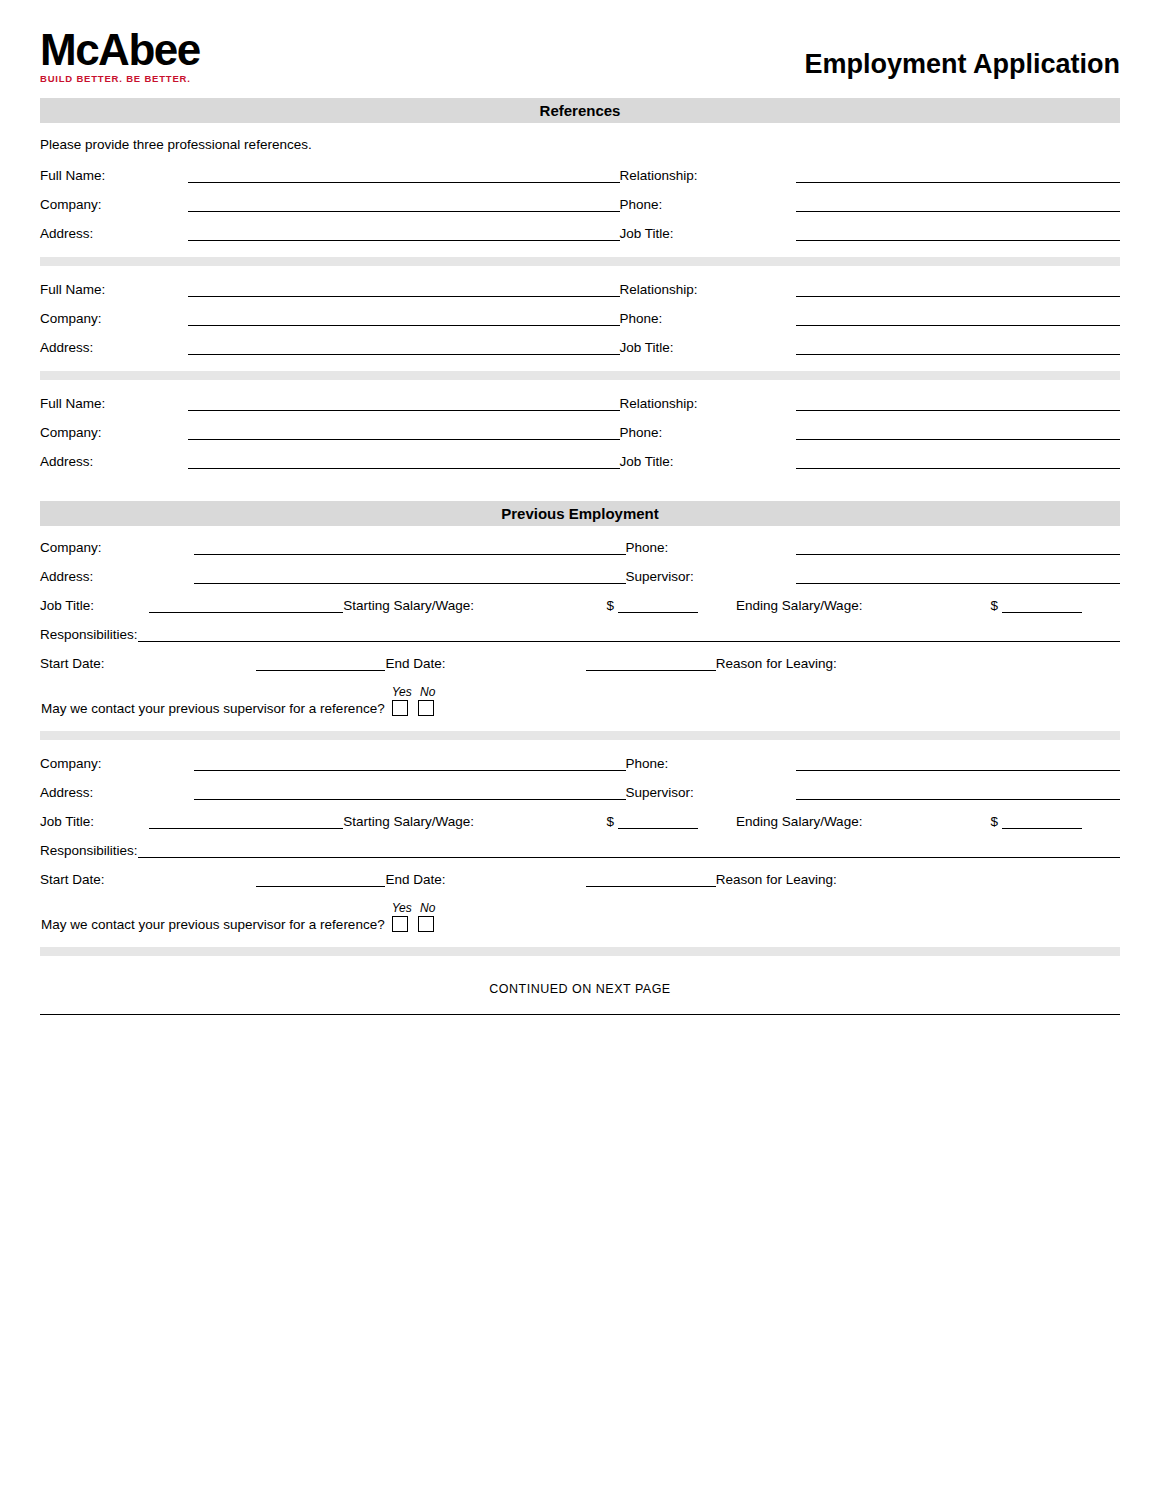McAbee
BUILD BETTER. BE BETTER.
Employment Application
References
Please provide three professional references.
| Full Name: | | Relationship: | |
| Company: | | Phone: | |
| Address: | | Job Title: | |
| Full Name: | | Relationship: | |
| Company: | | Phone: | |
| Address: | | Job Title: | |
| Full Name: | | Relationship: | |
| Company: | | Phone: | |
| Address: | | Job Title: | |
Previous Employment
| Company: | | Phone: | |
| Address: | | Supervisor: | |
| Job Title: | | Starting Salary/Wage: | $ | Ending Salary/Wage: | $ |
| Responsibilities: | |
| Start Date: | | End Date: | | Reason for Leaving: | |
| May we contact your previous supervisor for a reference? | Yes | No |
| Company: | | Phone: | |
| Address: | | Supervisor: | |
| Job Title: | | Starting Salary/Wage: | $ | Ending Salary/Wage: | $ |
| Responsibilities: | |
| Start Date: | | End Date: | | Reason for Leaving: | |
| May we contact your previous supervisor for a reference? | Yes | No |
CONTINUED ON NEXT PAGE